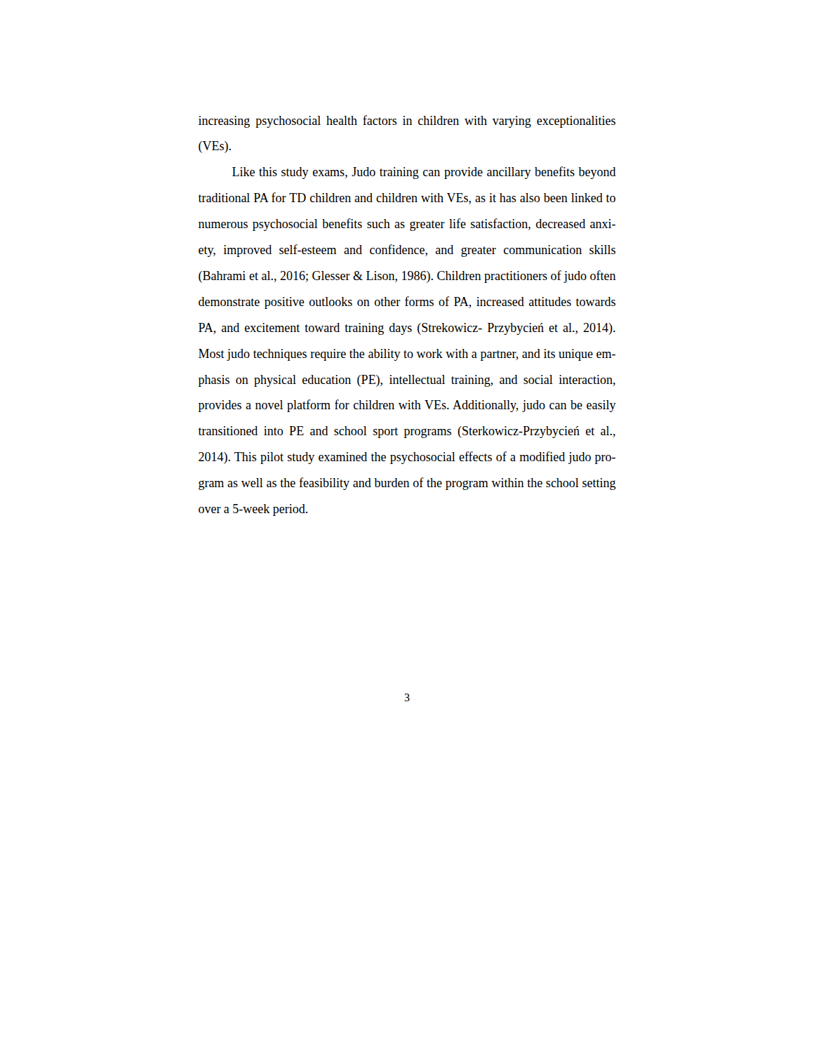increasing psychosocial health factors in children with varying exceptionalities (VEs).
Like this study exams, Judo training can provide ancillary benefits beyond traditional PA for TD children and children with VEs, as it has also been linked to numerous psychosocial benefits such as greater life satisfaction, decreased anxiety, improved self-esteem and confidence, and greater communication skills (Bahrami et al., 2016; Glesser & Lison, 1986). Children practitioners of judo often demonstrate positive outlooks on other forms of PA, increased attitudes towards PA, and excitement toward training days (Strekowicz- Przybycień et al., 2014). Most judo techniques require the ability to work with a partner, and its unique emphasis on physical education (PE), intellectual training, and social interaction, provides a novel platform for children with VEs. Additionally, judo can be easily transitioned into PE and school sport programs (Sterkowicz-Przybycień et al., 2014). This pilot study examined the psychosocial effects of a modified judo program as well as the feasibility and burden of the program within the school setting over a 5-week period.
3